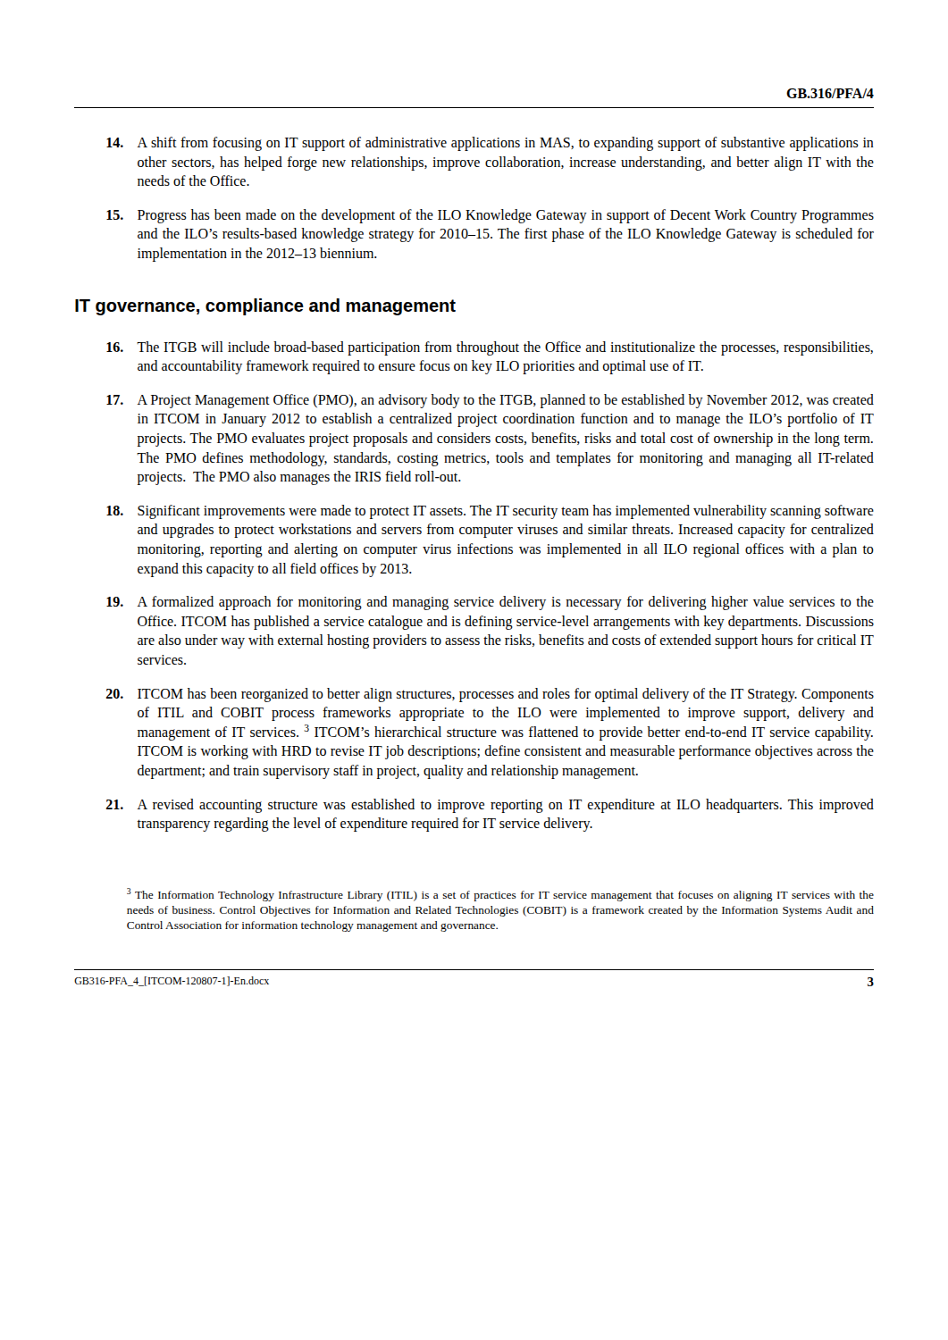GB.316/PFA/4
14.
A shift from focusing on IT support of administrative applications in MAS, to expanding support of substantive applications in other sectors, has helped forge new relationships, improve collaboration, increase understanding, and better align IT with the needs of the Office.
15.
Progress has been made on the development of the ILO Knowledge Gateway in support of Decent Work Country Programmes and the ILO’s results-based knowledge strategy for 2010–15. The first phase of the ILO Knowledge Gateway is scheduled for implementation in the 2012–13 biennium.
IT governance, compliance and management
16.
The ITGB will include broad-based participation from throughout the Office and institutionalize the processes, responsibilities, and accountability framework required to ensure focus on key ILO priorities and optimal use of IT.
17.
A Project Management Office (PMO), an advisory body to the ITGB, planned to be established by November 2012, was created in ITCOM in January 2012 to establish a centralized project coordination function and to manage the ILO’s portfolio of IT projects. The PMO evaluates project proposals and considers costs, benefits, risks and total cost of ownership in the long term. The PMO defines methodology, standards, costing metrics, tools and templates for monitoring and managing all IT-related projects. The PMO also manages the IRIS field roll-out.
18.
Significant improvements were made to protect IT assets. The IT security team has implemented vulnerability scanning software and upgrades to protect workstations and servers from computer viruses and similar threats. Increased capacity for centralized monitoring, reporting and alerting on computer virus infections was implemented in all ILO regional offices with a plan to expand this capacity to all field offices by 2013.
19.
A formalized approach for monitoring and managing service delivery is necessary for delivering higher value services to the Office. ITCOM has published a service catalogue and is defining service-level arrangements with key departments. Discussions are also under way with external hosting providers to assess the risks, benefits and costs of extended support hours for critical IT services.
20.
ITCOM has been reorganized to better align structures, processes and roles for optimal delivery of the IT Strategy. Components of ITIL and COBIT process frameworks appropriate to the ILO were implemented to improve support, delivery and management of IT services. 3 ITCOM’s hierarchical structure was flattened to provide better end-to-end IT service capability. ITCOM is working with HRD to revise IT job descriptions; define consistent and measurable performance objectives across the department; and train supervisory staff in project, quality and relationship management.
21.
A revised accounting structure was established to improve reporting on IT expenditure at ILO headquarters. This improved transparency regarding the level of expenditure required for IT service delivery.
3 The Information Technology Infrastructure Library (ITIL) is a set of practices for IT service management that focuses on aligning IT services with the needs of business. Control Objectives for Information and Related Technologies (COBIT) is a framework created by the Information Systems Audit and Control Association for information technology management and governance.
GB316-PFA_4_[ITCOM-120807-1]-En.docx
3